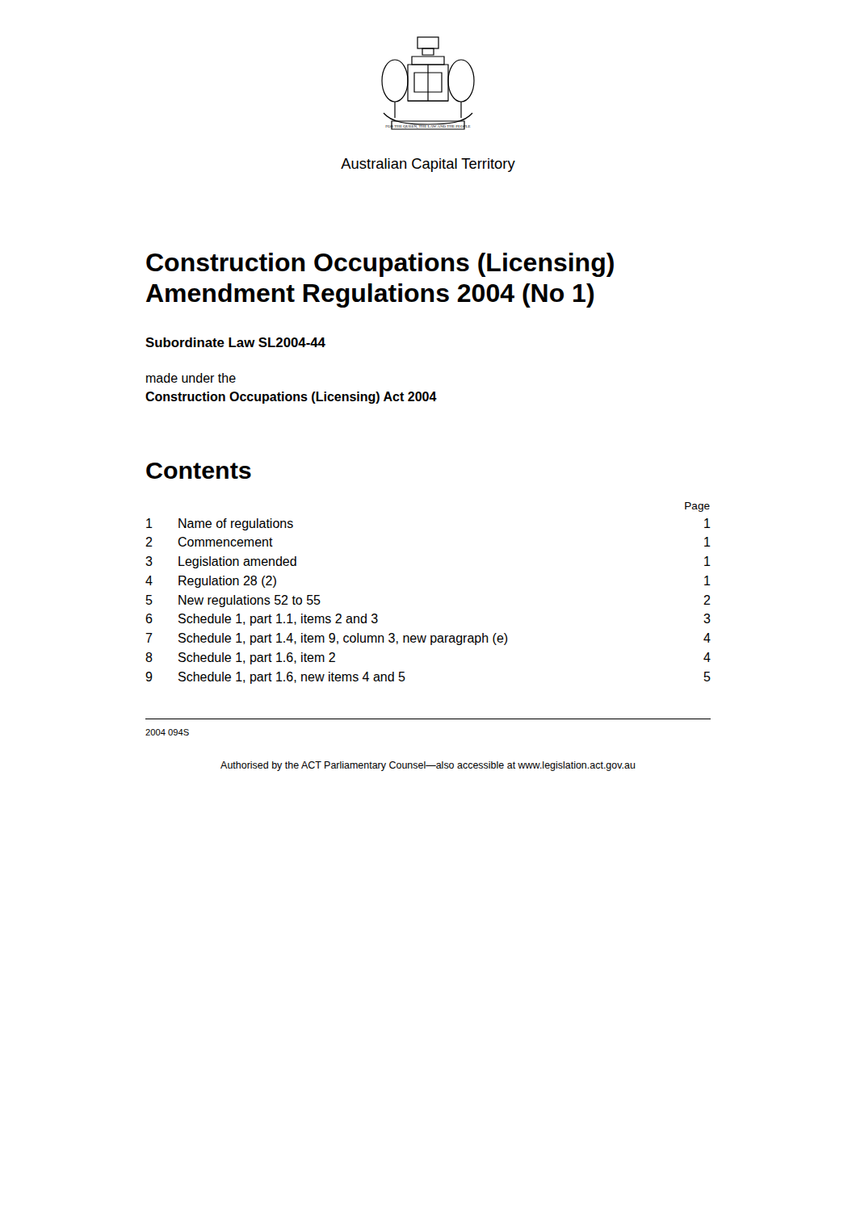Australian Capital Territory
Construction Occupations (Licensing) Amendment Regulations 2004 (No 1)
Subordinate Law SL2004-44
made under the
Construction Occupations (Licensing) Act 2004
Contents
| | Page |
| --- | --- |
| 1 | Name of regulations | 1 |
| 2 | Commencement | 1 |
| 3 | Legislation amended | 1 |
| 4 | Regulation 28 (2) | 1 |
| 5 | New regulations 52 to 55 | 2 |
| 6 | Schedule 1, part 1.1, items 2 and 3 | 3 |
| 7 | Schedule 1, part 1.4, item 9, column 3, new paragraph (e) | 4 |
| 8 | Schedule 1, part 1.6, item 2 | 4 |
| 9 | Schedule 1, part 1.6, new items 4 and 5 | 5 |
2004 094S
Authorised by the ACT Parliamentary Counsel—also accessible at www.legislation.act.gov.au